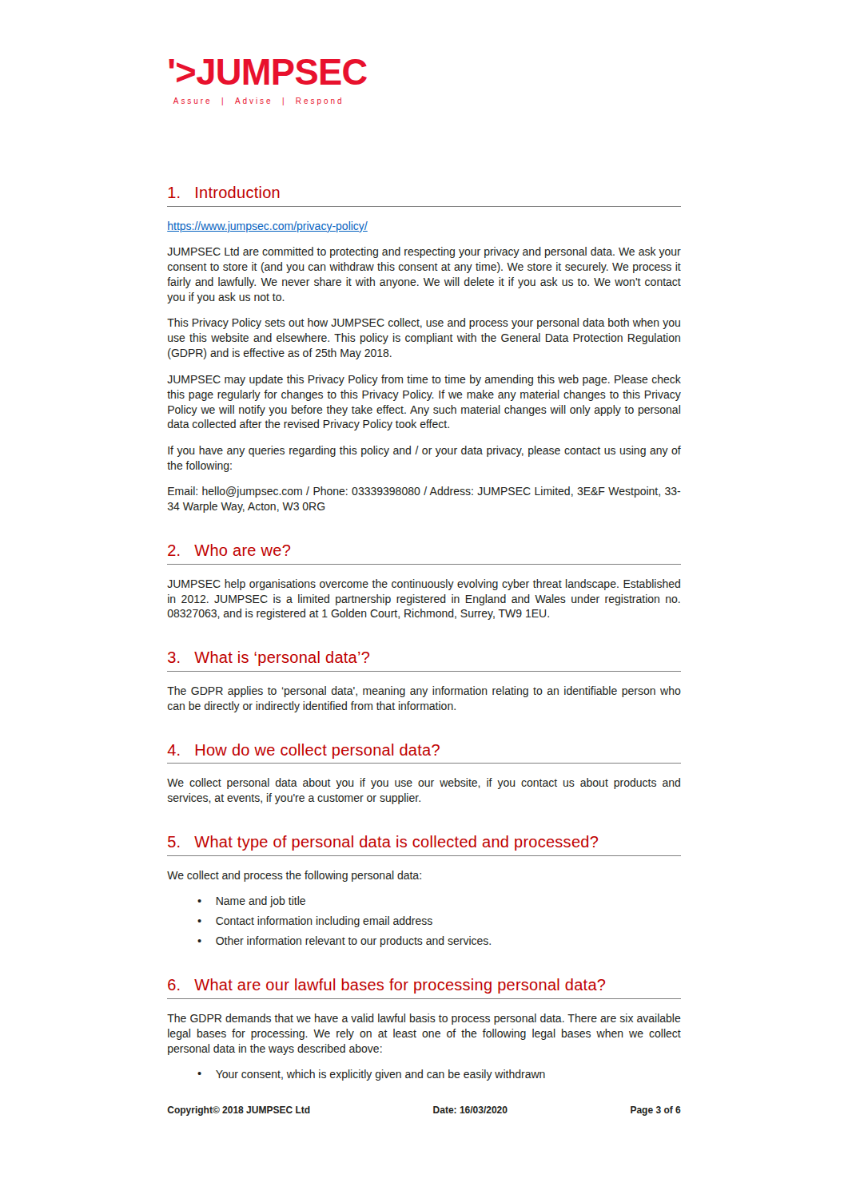'>JUMPSEC
Assure | Advise | Respond
1. Introduction
https://www.jumpsec.com/privacy-policy/
JUMPSEC Ltd are committed to protecting and respecting your privacy and personal data. We ask your consent to store it (and you can withdraw this consent at any time). We store it securely. We process it fairly and lawfully. We never share it with anyone. We will delete it if you ask us to. We won't contact you if you ask us not to.
This Privacy Policy sets out how JUMPSEC collect, use and process your personal data both when you use this website and elsewhere. This policy is compliant with the General Data Protection Regulation (GDPR) and is effective as of 25th May 2018.
JUMPSEC may update this Privacy Policy from time to time by amending this web page. Please check this page regularly for changes to this Privacy Policy. If we make any material changes to this Privacy Policy we will notify you before they take effect. Any such material changes will only apply to personal data collected after the revised Privacy Policy took effect.
If you have any queries regarding this policy and / or your data privacy, please contact us using any of the following:
Email: hello@jumpsec.com / Phone: 03339398080 / Address: JUMPSEC Limited, 3E&F Westpoint, 33-34 Warple Way, Acton, W3 0RG
2. Who are we?
JUMPSEC help organisations overcome the continuously evolving cyber threat landscape. Established in 2012. JUMPSEC is a limited partnership registered in England and Wales under registration no. 08327063, and is registered at 1 Golden Court, Richmond, Surrey, TW9 1EU.
3. What is ‘personal data’?
The GDPR applies to ‘personal data', meaning any information relating to an identifiable person who can be directly or indirectly identified from that information.
4. How do we collect personal data?
We collect personal data about you if you use our website, if you contact us about products and services, at events, if you're a customer or supplier.
5. What type of personal data is collected and processed?
We collect and process the following personal data:
Name and job title
Contact information including email address
Other information relevant to our products and services.
6. What are our lawful bases for processing personal data?
The GDPR demands that we have a valid lawful basis to process personal data. There are six available legal bases for processing. We rely on at least one of the following legal bases when we collect personal data in the ways described above:
Your consent, which is explicitly given and can be easily withdrawn
Copyright© 2018 JUMPSEC Ltd
Date: 16/03/2020
Page 3 of 6